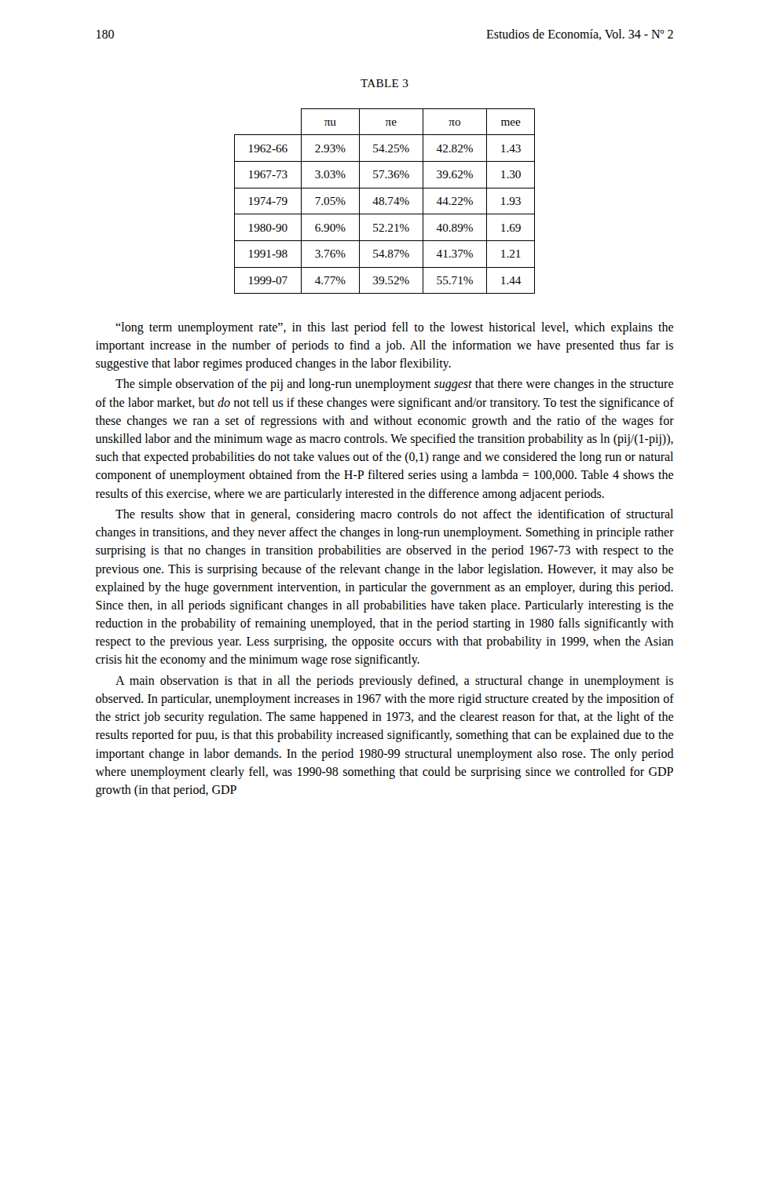180 Estudios de Economía, Vol. 34 - Nº 2
TABLE 3
| | π u | π e | π o | mee |
| --- | --- | --- | --- | --- |
| 1962-66 | 2.93% | 54.25% | 42.82% | 1.43 |
| 1967-73 | 3.03% | 57.36% | 39.62% | 1.30 |
| 1974-79 | 7.05% | 48.74% | 44.22% | 1.93 |
| 1980-90 | 6.90% | 52.21% | 40.89% | 1.69 |
| 1991-98 | 3.76% | 54.87% | 41.37% | 1.21 |
| 1999-07 | 4.77% | 39.52% | 55.71% | 1.44 |
“long term unemployment rate”, in this last period fell to the lowest historical level, which explains the important increase in the number of periods to find a job. All the information we have presented thus far is suggestive that labor regimes produced changes in the labor flexibility.
The simple observation of the pij and long-run unemployment suggest that there were changes in the structure of the labor market, but do not tell us if these changes were significant and/or transitory. To test the significance of these changes we ran a set of regressions with and without economic growth and the ratio of the wages for unskilled labor and the minimum wage as macro controls. We specified the transition probability as ln (pij/(1-pij)), such that expected probabilities do not take values out of the (0,1) range and we considered the long run or natural component of unemployment obtained from the H-P filtered series using a lambda = 100,000. Table 4 shows the results of this exercise, where we are particularly interested in the difference among adjacent periods.
The results show that in general, considering macro controls do not affect the identification of structural changes in transitions, and they never affect the changes in long-run unemployment. Something in principle rather surprising is that no changes in transition probabilities are observed in the period 1967-73 with respect to the previous one. This is surprising because of the relevant change in the labor legislation. However, it may also be explained by the huge government intervention, in particular the government as an employer, during this period. Since then, in all periods significant changes in all probabilities have taken place. Particularly interesting is the reduction in the probability of remaining unemployed, that in the period starting in 1980 falls significantly with respect to the previous year. Less surprising, the opposite occurs with that probability in 1999, when the Asian crisis hit the economy and the minimum wage rose significantly.
A main observation is that in all the periods previously defined, a structural change in unemployment is observed. In particular, unemployment increases in 1967 with the more rigid structure created by the imposition of the strict job security regulation. The same happened in 1973, and the clearest reason for that, at the light of the results reported for puu, is that this probability increased significantly, something that can be explained due to the important change in labor demands. In the period 1980-99 structural unemployment also rose. The only period where unemployment clearly fell, was 1990-98 something that could be surprising since we controlled for GDP growth (in that period, GDP